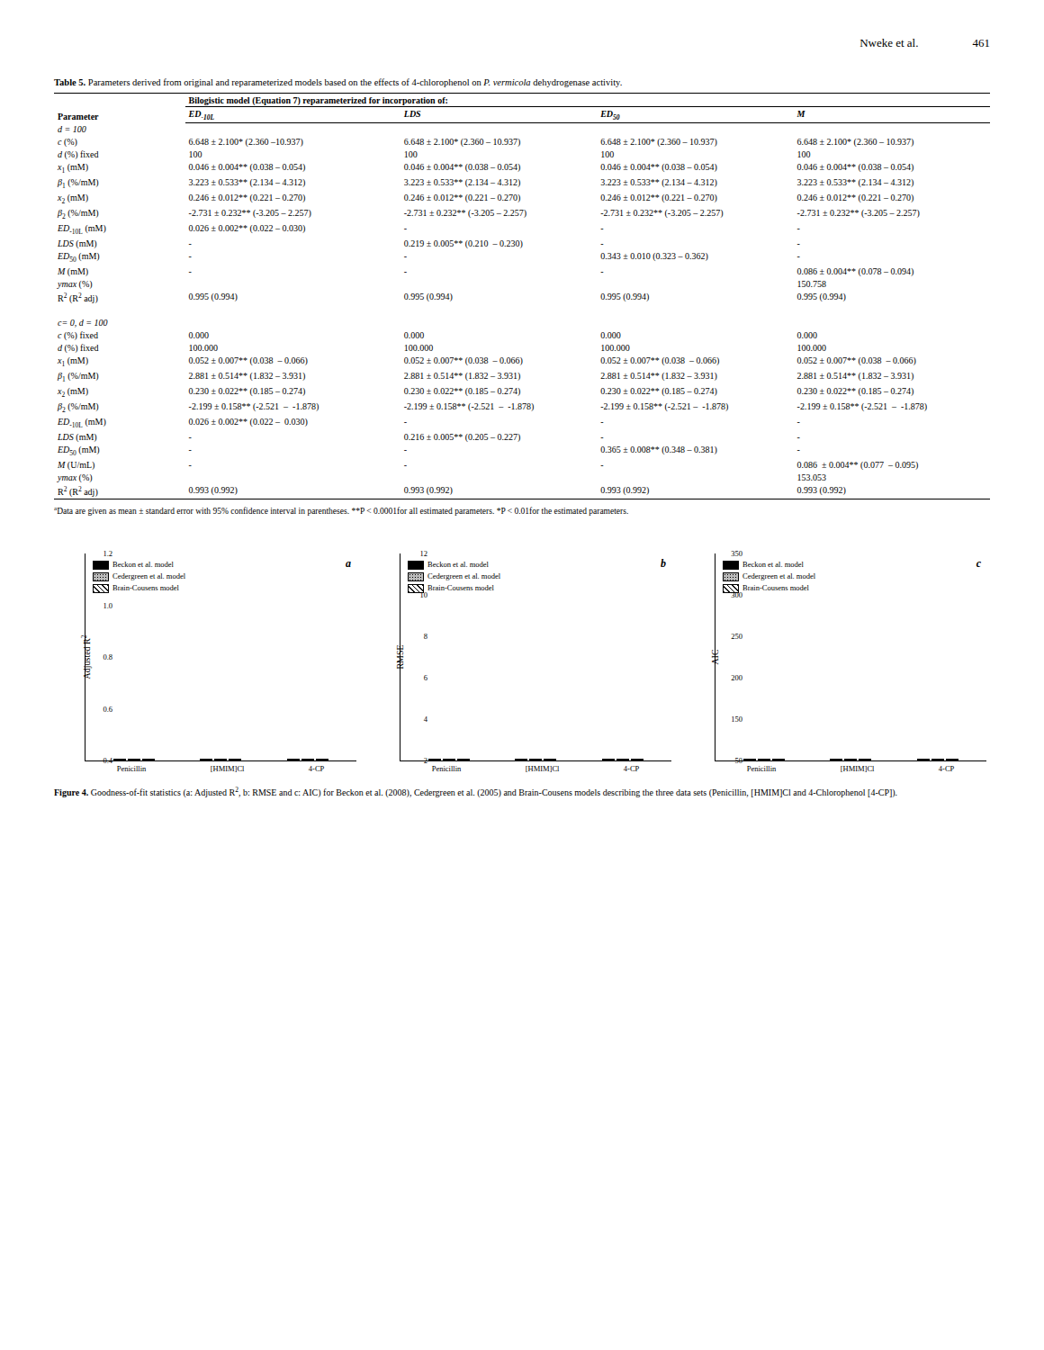Nweke et al. 461
Table 5. Parameters derived from original and reparameterized models based on the effects of 4-chlorophenol on P. vermicola dehydrogenase activity.
| Parameter | Bilogistic model (Equation 7) reparameterized for incorporation of: |
| --- | --- |
| ED -10L | LDS | ED 50 | M |
| d = 100 | | | | |
| c (%) | 6.648 ± 2.100* (2.360 –10.937) | 6.648 ± 2.100* (2.360 – 10.937) | 6.648 ± 2.100* (2.360 – 10.937) | 6.648 ± 2.100* (2.360 – 10.937) |
| d (%) fixed | 100 | 100 | 100 | 100 |
| x 1 (mM) | 0.046 ± 0.004** (0.038 – 0.054) | 0.046 ± 0.004** (0.038 – 0.054) | 0.046 ± 0.004** (0.038 – 0.054) | 0.046 ± 0.004** (0.038 – 0.054) |
| β 1 (%/mM) | 3.223 ± 0.533** (2.134 – 4.312) | 3.223 ± 0.533** (2.134 – 4.312) | 3.223 ± 0.533** (2.134 – 4.312) | 3.223 ± 0.533** (2.134 – 4.312) |
| x 2 (mM) | 0.246 ± 0.012** (0.221 – 0.270) | 0.246 ± 0.012** (0.221 – 0.270) | 0.246 ± 0.012** (0.221 – 0.270) | 0.246 ± 0.012** (0.221 – 0.270) |
| β 2 (%/mM) | -2.731 ± 0.232** (-3.205 – 2.257) | -2.731 ± 0.232** (-3.205 – 2.257) | -2.731 ± 0.232** (-3.205 – 2.257) | -2.731 ± 0.232** (-3.205 – 2.257) |
| ED -10L (mM) | 0.026 ± 0.002** (0.022 – 0.030) | - | - | - |
| LDS (mM) | - | 0.219 ± 0.005** (0.210 – 0.230) | - | - |
| ED 50 (mM) | - | - | 0.343 ± 0.010 (0.323 – 0.362) | - |
| M (mM) | - | - | - | 0.086 ± 0.004** (0.078 – 0.094) |
| ymax (%) | | | | 150.758 |
| R 2 (R 2 adj) | 0.995 (0.994) | 0.995 (0.994) | 0.995 (0.994) | 0.995 (0.994) |
| c = 0, d = 100 | | | | |
| c (%) fixed | 0.000 | 0.000 | 0.000 | 0.000 |
| d (%) fixed | 100.000 | 100.000 | 100.000 | 100.000 |
| x 1 (mM) | 0.052 ± 0.007** (0.038 – 0.066) | 0.052 ± 0.007** (0.038 – 0.066) | 0.052 ± 0.007** (0.038 – 0.066) | 0.052 ± 0.007** (0.038 – 0.066) |
| β 1 (%/mM) | 2.881 ± 0.514** (1.832 – 3.931) | 2.881 ± 0.514** (1.832 – 3.931) | 2.881 ± 0.514** (1.832 – 3.931) | 2.881 ± 0.514** (1.832 – 3.931) |
| x 2 (mM) | 0.230 ± 0.022** (0.185 – 0.274) | 0.230 ± 0.022** (0.185 – 0.274) | 0.230 ± 0.022** (0.185 – 0.274) | 0.230 ± 0.022** (0.185 – 0.274) |
| β 2 (%/mM) | -2.199 ± 0.158** (-2.521 – -1.878) | -2.199 ± 0.158** (-2.521 – -1.878) | -2.199 ± 0.158** (-2.521 – -1.878) | -2.199 ± 0.158** (-2.521 – -1.878) |
| ED -10L (mM) | 0.026 ± 0.002** (0.022 – 0.030) | - | - | - |
| LDS (mM) | - | 0.216 ± 0.005** (0.205 – 0.227) | - | - |
| ED 50 (mM) | - | - | 0.365 ± 0.008** (0.348 – 0.381) | - |
| M (U/mL) | - | - | - | 0.086 ± 0.004** (0.077 – 0.095) |
| ymax (%) | | | | 153.053 |
| R 2 (R 2 adj) | 0.993 (0.992) | 0.993 (0.992) | 0.993 (0.992) | 0.993 (0.992) |
aData are given as mean ± standard error with 95% confidence interval in parentheses. **P < 0.0001for all estimated parameters. *P < 0.01for the estimated parameters.
a
Beckon et al. model
Cedergreen et al. model
Brain-Cousens model
1.2 1.0 0.8 0.6 0.4
Adjusted R2
Penicillin[HMIM]Cl 4-CP
b
Beckon et al. model
Cedergreen et al. model
Brain-Cousens model
12 10 8 6 4 2
RMSE
Penicillin[HMIM]Cl 4-CP
c
Beckon et al. model
Cedergreen et al. model
Brain-Cousens model
350 300 250 200 150 50
AIC
Penicillin[HMIM]Cl 4-CP
Figure 4. Goodness-of-fit statistics (a: Adjusted R2, b: RMSE and c: AIC) for Beckon et al. (2008), Cedergreen et al. (2005) and Brain-Cousens models describing the three data sets (Penicillin, [HMIM]Cl and 4-Chlorophenol [4-CP]).